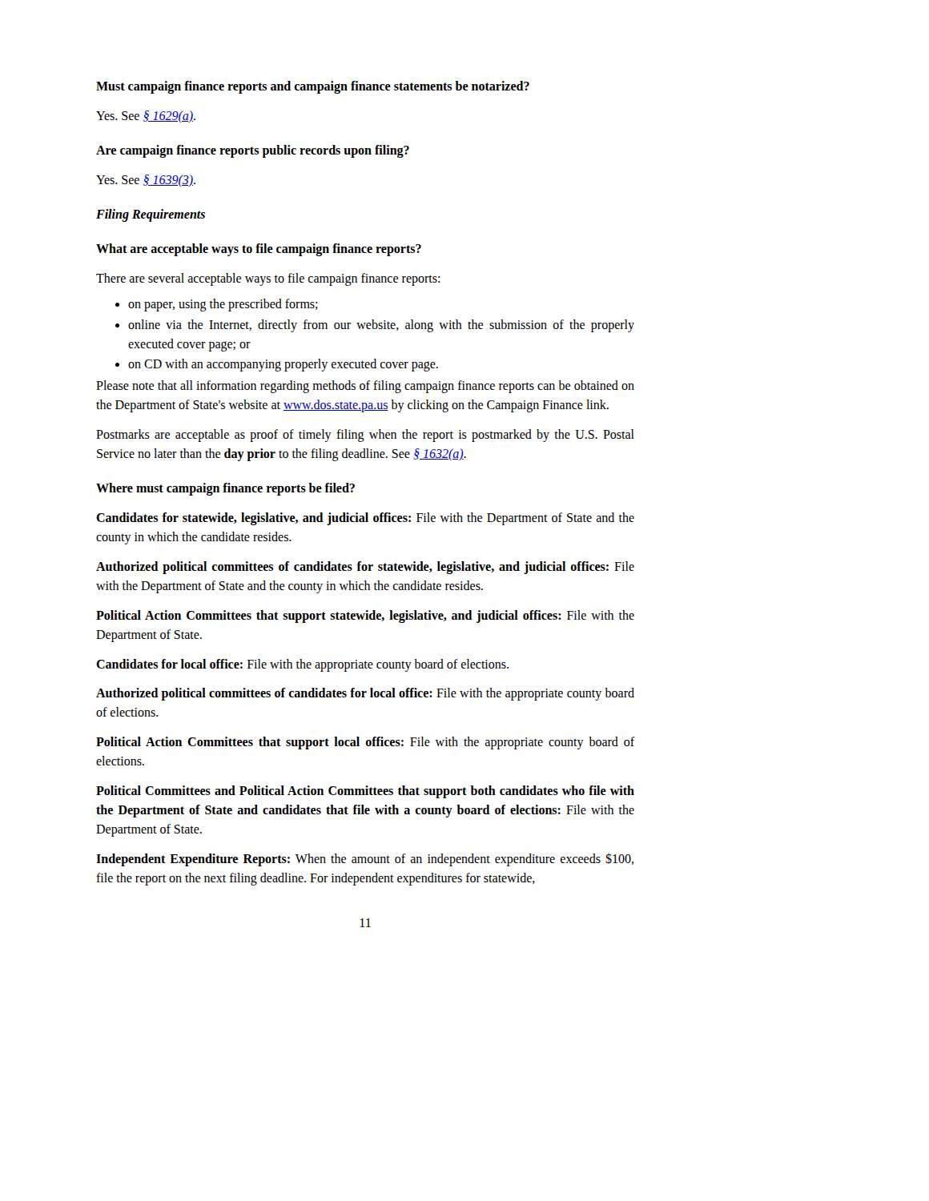Must campaign finance reports and campaign finance statements be notarized?
Yes. See § 1629(a).
Are campaign finance reports public records upon filing?
Yes. See § 1639(3).
Filing Requirements
What are acceptable ways to file campaign finance reports?
There are several acceptable ways to file campaign finance reports:
on paper, using the prescribed forms;
online via the Internet, directly from our website, along with the submission of the properly executed cover page; or
on CD with an accompanying properly executed cover page.
Please note that all information regarding methods of filing campaign finance reports can be obtained on the Department of State's website at www.dos.state.pa.us by clicking on the Campaign Finance link.
Postmarks are acceptable as proof of timely filing when the report is postmarked by the U.S. Postal Service no later than the day prior to the filing deadline. See § 1632(a).
Where must campaign finance reports be filed?
Candidates for statewide, legislative, and judicial offices: File with the Department of State and the county in which the candidate resides.
Authorized political committees of candidates for statewide, legislative, and judicial offices: File with the Department of State and the county in which the candidate resides.
Political Action Committees that support statewide, legislative, and judicial offices: File with the Department of State.
Candidates for local office: File with the appropriate county board of elections.
Authorized political committees of candidates for local office: File with the appropriate county board of elections.
Political Action Committees that support local offices: File with the appropriate county board of elections.
Political Committees and Political Action Committees that support both candidates who file with the Department of State and candidates that file with a county board of elections: File with the Department of State.
Independent Expenditure Reports: When the amount of an independent expenditure exceeds $100, file the report on the next filing deadline. For independent expenditures for statewide,
11